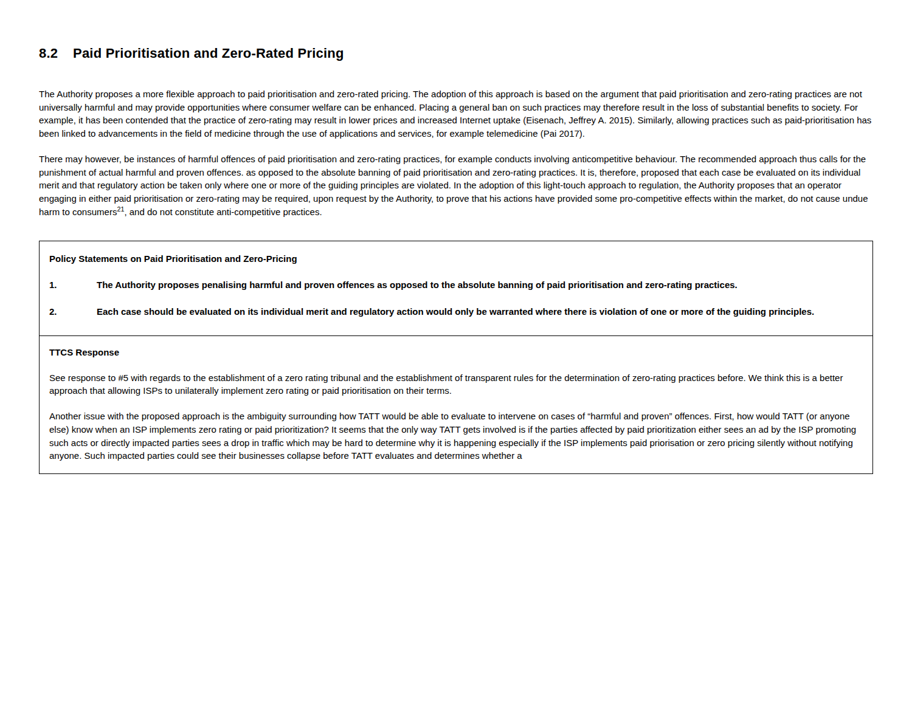8.2 Paid Prioritisation and Zero-Rated Pricing
The Authority proposes a more flexible approach to paid prioritisation and zero-rated pricing. The adoption of this approach is based on the argument that paid prioritisation and zero-rating practices are not universally harmful and may provide opportunities where consumer welfare can be enhanced. Placing a general ban on such practices may therefore result in the loss of substantial benefits to society. For example, it has been contended that the practice of zero-rating may result in lower prices and increased Internet uptake (Eisenach, Jeffrey A. 2015). Similarly, allowing practices such as paid-prioritisation has been linked to advancements in the field of medicine through the use of applications and services, for example telemedicine (Pai 2017).
There may however, be instances of harmful offences of paid prioritisation and zero-rating practices, for example conducts involving anticompetitive behaviour. The recommended approach thus calls for the punishment of actual harmful and proven offences. as opposed to the absolute banning of paid prioritisation and zero-rating practices. It is, therefore, proposed that each case be evaluated on its individual merit and that regulatory action be taken only where one or more of the guiding principles are violated. In the adoption of this light-touch approach to regulation, the Authority proposes that an operator engaging in either paid prioritisation or zero-rating may be required, upon request by the Authority, to prove that his actions have provided some pro-competitive effects within the market, do not cause undue harm to consumers21, and do not constitute anti-competitive practices.
Policy Statements on Paid Prioritisation and Zero-Pricing
1. The Authority proposes penalising harmful and proven offences as opposed to the absolute banning of paid prioritisation and zero-rating practices.
2. Each case should be evaluated on its individual merit and regulatory action would only be warranted where there is violation of one or more of the guiding principles.
TTCS Response
See response to #5 with regards to the establishment of a zero rating tribunal and the establishment of transparent rules for the determination of zero-rating practices before. We think this is a better approach that allowing ISPs to unilaterally implement zero rating or paid prioritisation on their terms.
Another issue with the proposed approach is the ambiguity surrounding how TATT would be able to evaluate to intervene on cases of “harmful and proven” offences. First, how would TATT (or anyone else) know when an ISP implements zero rating or paid prioritization? It seems that the only way TATT gets involved is if the parties affected by paid prioritization either sees an ad by the ISP promoting such acts or directly impacted parties sees a drop in traffic which may be hard to determine why it is happening especially if the ISP implements paid priorisation or zero pricing silently without notifying anyone. Such impacted parties could see their businesses collapse before TATT evaluates and determines whether a